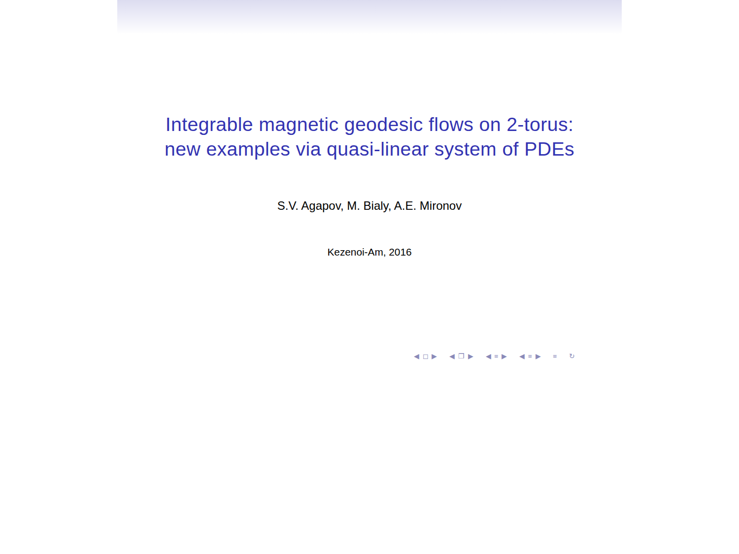Integrable magnetic geodesic flows on 2-torus: new examples via quasi-linear system of PDEs
S.V. Agapov, M. Bialy, A.E. Mironov
Kezenoi-Am, 2016
◀◻▶ ◀❐▶ ◀≡▶ ◀≡▶ ≡ ↻